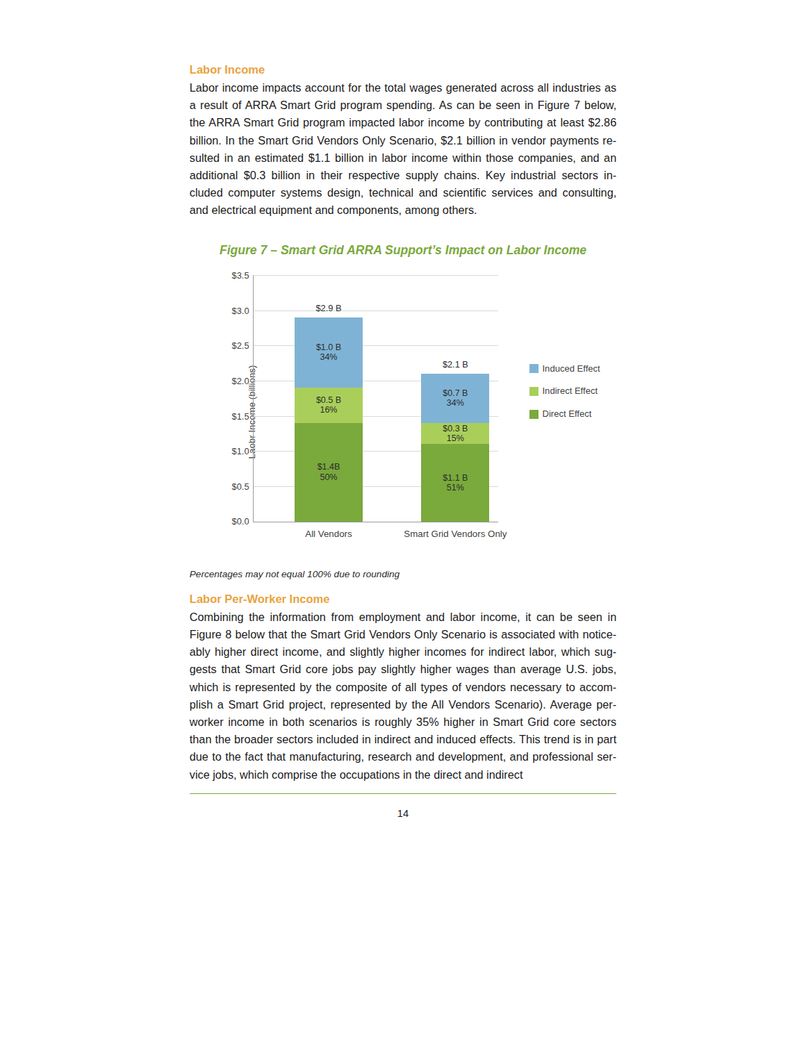Labor Income
Labor income impacts account for the total wages generated across all industries as a result of ARRA Smart Grid program spending. As can be seen in Figure 7 below, the ARRA Smart Grid program impacted labor income by contributing at least $2.86 billion. In the Smart Grid Vendors Only Scenario, $2.1 billion in vendor payments resulted in an estimated $1.1 billion in labor income within those companies, and an additional $0.3 billion in their respective supply chains. Key industrial sectors included computer systems design, technical and scientific services and consulting, and electrical equipment and components, among others.
Figure 7 – Smart Grid ARRA Support’s Impact on Labor Income
Laobr Income (billions)
$3.5
$3.0
$2.5
$2.0
$1.5
$1.0
$0.5
$0.0
$2.9 B
$1.0 B
34%
$0.5 B
16%
$1.4B
50%
All Vendors
$2.1 B
$0.7 B
34%
$0.3 B
15%
$1.1 B
51%
Smart Grid Vendors Only
Induced Effect
Indirect Effect
Direct Effect
Percentages may not equal 100% due to rounding
Labor Per-Worker Income
Combining the information from employment and labor income, it can be seen in Figure 8 below that the Smart Grid Vendors Only Scenario is associated with noticeably higher direct income, and slightly higher incomes for indirect labor, which suggests that Smart Grid core jobs pay slightly higher wages than average U.S. jobs, which is represented by the composite of all types of vendors necessary to accomplish a Smart Grid project, represented by the All Vendors Scenario). Average per-worker income in both scenarios is roughly 35% higher in Smart Grid core sectors than the broader sectors included in indirect and induced effects. This trend is in part due to the fact that manufacturing, research and development, and professional service jobs, which comprise the occupations in the direct and indirect
14